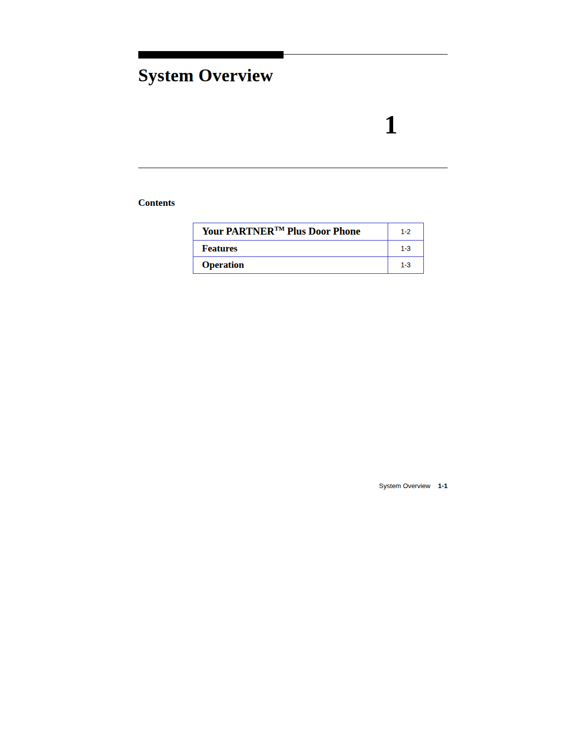System Overview
1
Contents
| Your PARTNER TM Plus Door Phone | 1-2 |
| Features | 1-3 |
| Operation | 1-3 |
System Overview1-1